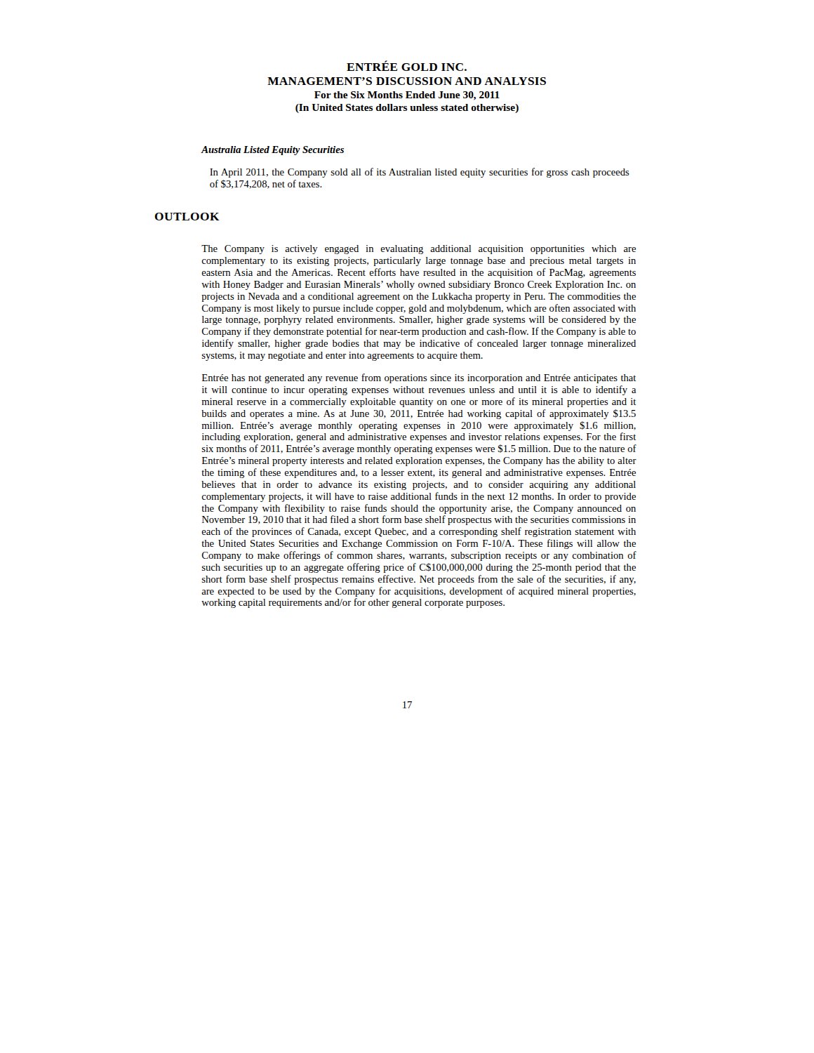ENTRÉE GOLD INC.
MANAGEMENT’S DISCUSSION AND ANALYSIS
For the Six Months Ended June 30, 2011
(In United States dollars unless stated otherwise)
Australia Listed Equity Securities
In April 2011, the Company sold all of its Australian listed equity securities for gross cash proceeds of $3,174,208, net of taxes.
OUTLOOK
The Company is actively engaged in evaluating additional acquisition opportunities which are complementary to its existing projects, particularly large tonnage base and precious metal targets in eastern Asia and the Americas. Recent efforts have resulted in the acquisition of PacMag, agreements with Honey Badger and Eurasian Minerals’ wholly owned subsidiary Bronco Creek Exploration Inc. on projects in Nevada and a conditional agreement on the Lukkacha property in Peru. The commodities the Company is most likely to pursue include copper, gold and molybdenum, which are often associated with large tonnage, porphyry related environments. Smaller, higher grade systems will be considered by the Company if they demonstrate potential for near-term production and cash-flow. If the Company is able to identify smaller, higher grade bodies that may be indicative of concealed larger tonnage mineralized systems, it may negotiate and enter into agreements to acquire them.
Entrée has not generated any revenue from operations since its incorporation and Entrée anticipates that it will continue to incur operating expenses without revenues unless and until it is able to identify a mineral reserve in a commercially exploitable quantity on one or more of its mineral properties and it builds and operates a mine. As at June 30, 2011, Entrée had working capital of approximately $13.5 million. Entrée’s average monthly operating expenses in 2010 were approximately $1.6 million, including exploration, general and administrative expenses and investor relations expenses. For the first six months of 2011, Entrée’s average monthly operating expenses were $1.5 million. Due to the nature of Entrée’s mineral property interests and related exploration expenses, the Company has the ability to alter the timing of these expenditures and, to a lesser extent, its general and administrative expenses. Entrée believes that in order to advance its existing projects, and to consider acquiring any additional complementary projects, it will have to raise additional funds in the next 12 months. In order to provide the Company with flexibility to raise funds should the opportunity arise, the Company announced on November 19, 2010 that it had filed a short form base shelf prospectus with the securities commissions in each of the provinces of Canada, except Quebec, and a corresponding shelf registration statement with the United States Securities and Exchange Commission on Form F-10/A. These filings will allow the Company to make offerings of common shares, warrants, subscription receipts or any combination of such securities up to an aggregate offering price of C$100,000,000 during the 25-month period that the short form base shelf prospectus remains effective. Net proceeds from the sale of the securities, if any, are expected to be used by the Company for acquisitions, development of acquired mineral properties, working capital requirements and/or for other general corporate purposes.
17